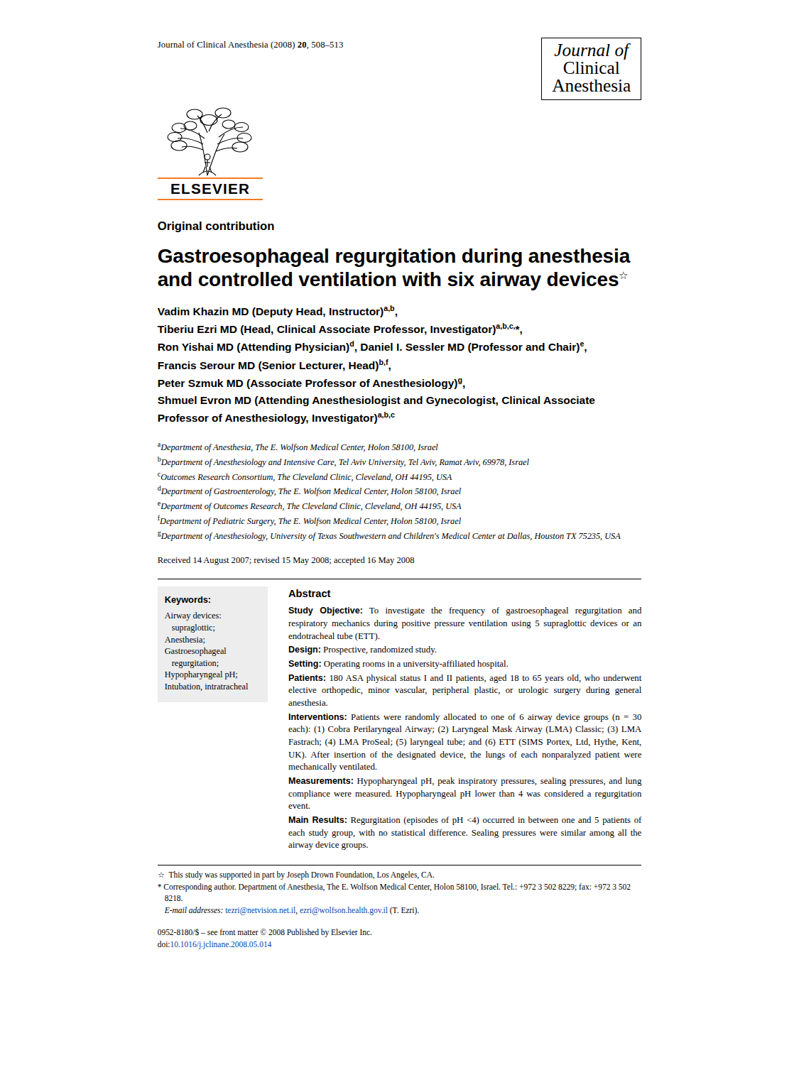Journal of Clinical Anesthesia (2008) 20, 508–513
Journal of
Clinical
Anesthesia
ELSEVIER
Original contribution
Gastroesophageal regurgitation during anesthesia and controlled ventilation with six airway devices☆
Vadim Khazin MD (Deputy Head, Instructor)a,b,
Tiberiu Ezri MD (Head, Clinical Associate Professor, Investigator)a,b,c,*,
Ron Yishai MD (Attending Physician)d, Daniel I. Sessler MD (Professor and Chair)e,
Francis Serour MD (Senior Lecturer, Head)b,f,
Peter Szmuk MD (Associate Professor of Anesthesiology)g,
Shmuel Evron MD (Attending Anesthesiologist and Gynecologist, Clinical Associate Professor of Anesthesiology, Investigator)a,b,c
aDepartment of Anesthesia, The E. Wolfson Medical Center, Holon 58100, Israel
bDepartment of Anesthesiology and Intensive Care, Tel Aviv University, Tel Aviv, Ramat Aviv, 69978, Israel
cOutcomes Research Consortium, The Cleveland Clinic, Cleveland, OH 44195, USA
dDepartment of Gastroenterology, The E. Wolfson Medical Center, Holon 58100, Israel
eDepartment of Outcomes Research, The Cleveland Clinic, Cleveland, OH 44195, USA
fDepartment of Pediatric Surgery, The E. Wolfson Medical Center, Holon 58100, Israel
gDepartment of Anesthesiology, University of Texas Southwestern and Children's Medical Center at Dallas, Houston TX 75235, USA
Received 14 August 2007; revised 15 May 2008; accepted 16 May 2008
Keywords:
Airway devices:
supraglottic;
Anesthesia;
Gastroesophageal
regurgitation;
Hypopharyngeal pH;
Intubation, intratracheal
Abstract
Study Objective: To investigate the frequency of gastroesophageal regurgitation and respiratory mechanics during positive pressure ventilation using 5 supraglottic devices or an endotracheal tube (ETT).
Design: Prospective, randomized study.
Setting: Operating rooms in a university-affiliated hospital.
Patients: 180 ASA physical status I and II patients, aged 18 to 65 years old, who underwent elective orthopedic, minor vascular, peripheral plastic, or urologic surgery during general anesthesia.
Interventions: Patients were randomly allocated to one of 6 airway device groups (n = 30 each): (1) Cobra Perilaryngeal Airway; (2) Laryngeal Mask Airway (LMA) Classic; (3) LMA Fastrach; (4) LMA ProSeal; (5) laryngeal tube; and (6) ETT (SIMS Portex, Ltd, Hythe, Kent, UK). After insertion of the designated device, the lungs of each nonparalyzed patient were mechanically ventilated.
Measurements: Hypopharyngeal pH, peak inspiratory pressures, sealing pressures, and lung compliance were measured. Hypopharyngeal pH lower than 4 was considered a regurgitation event.
Main Results: Regurgitation (episodes of pH <4) occurred in between one and 5 patients of each study group, with no statistical difference. Sealing pressures were similar among all the airway device groups.
☆ This study was supported in part by Joseph Drown Foundation, Los Angeles, CA.
* Corresponding author. Department of Anesthesia, The E. Wolfson Medical Center, Holon 58100, Israel. Tel.: +972 3 502 8229; fax: +972 3 502 8218.
E-mail addresses: tezri@netvision.net.il, ezri@wolfson.health.gov.il (T. Ezri).
0952-8180/$ – see front matter © 2008 Published by Elsevier Inc.
doi:10.1016/j.jclinane.2008.05.014